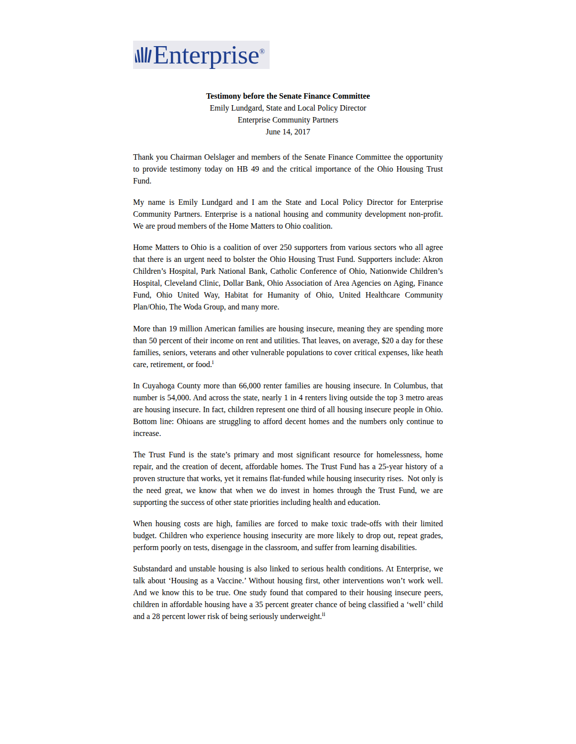Enterprise®
Testimony before the Senate Finance Committee
Emily Lundgard, State and Local Policy Director
Enterprise Community Partners
June 14, 2017
Thank you Chairman Oelslager and members of the Senate Finance Committee the opportunity to provide testimony today on HB 49 and the critical importance of the Ohio Housing Trust Fund.
My name is Emily Lundgard and I am the State and Local Policy Director for Enterprise Community Partners. Enterprise is a national housing and community development non-profit. We are proud members of the Home Matters to Ohio coalition.
Home Matters to Ohio is a coalition of over 250 supporters from various sectors who all agree that there is an urgent need to bolster the Ohio Housing Trust Fund. Supporters include: Akron Children’s Hospital, Park National Bank, Catholic Conference of Ohio, Nationwide Children’s Hospital, Cleveland Clinic, Dollar Bank, Ohio Association of Area Agencies on Aging, Finance Fund, Ohio United Way, Habitat for Humanity of Ohio, United Healthcare Community Plan/Ohio, The Woda Group, and many more.
More than 19 million American families are housing insecure, meaning they are spending more than 50 percent of their income on rent and utilities. That leaves, on average, $20 a day for these families, seniors, veterans and other vulnerable populations to cover critical expenses, like heath care, retirement, or food.i
In Cuyahoga County more than 66,000 renter families are housing insecure. In Columbus, that number is 54,000. And across the state, nearly 1 in 4 renters living outside the top 3 metro areas are housing insecure. In fact, children represent one third of all housing insecure people in Ohio. Bottom line: Ohioans are struggling to afford decent homes and the numbers only continue to increase.
The Trust Fund is the state’s primary and most significant resource for homelessness, home repair, and the creation of decent, affordable homes. The Trust Fund has a 25-year history of a proven structure that works, yet it remains flat-funded while housing insecurity rises. Not only is the need great, we know that when we do invest in homes through the Trust Fund, we are supporting the success of other state priorities including health and education.
When housing costs are high, families are forced to make toxic trade-offs with their limited budget. Children who experience housing insecurity are more likely to drop out, repeat grades, perform poorly on tests, disengage in the classroom, and suffer from learning disabilities.
Substandard and unstable housing is also linked to serious health conditions. At Enterprise, we talk about ‘Housing as a Vaccine.’ Without housing first, other interventions won’t work well. And we know this to be true. One study found that compared to their housing insecure peers, children in affordable housing have a 35 percent greater chance of being classified a ‘well’ child and a 28 percent lower risk of being seriously underweight.ii